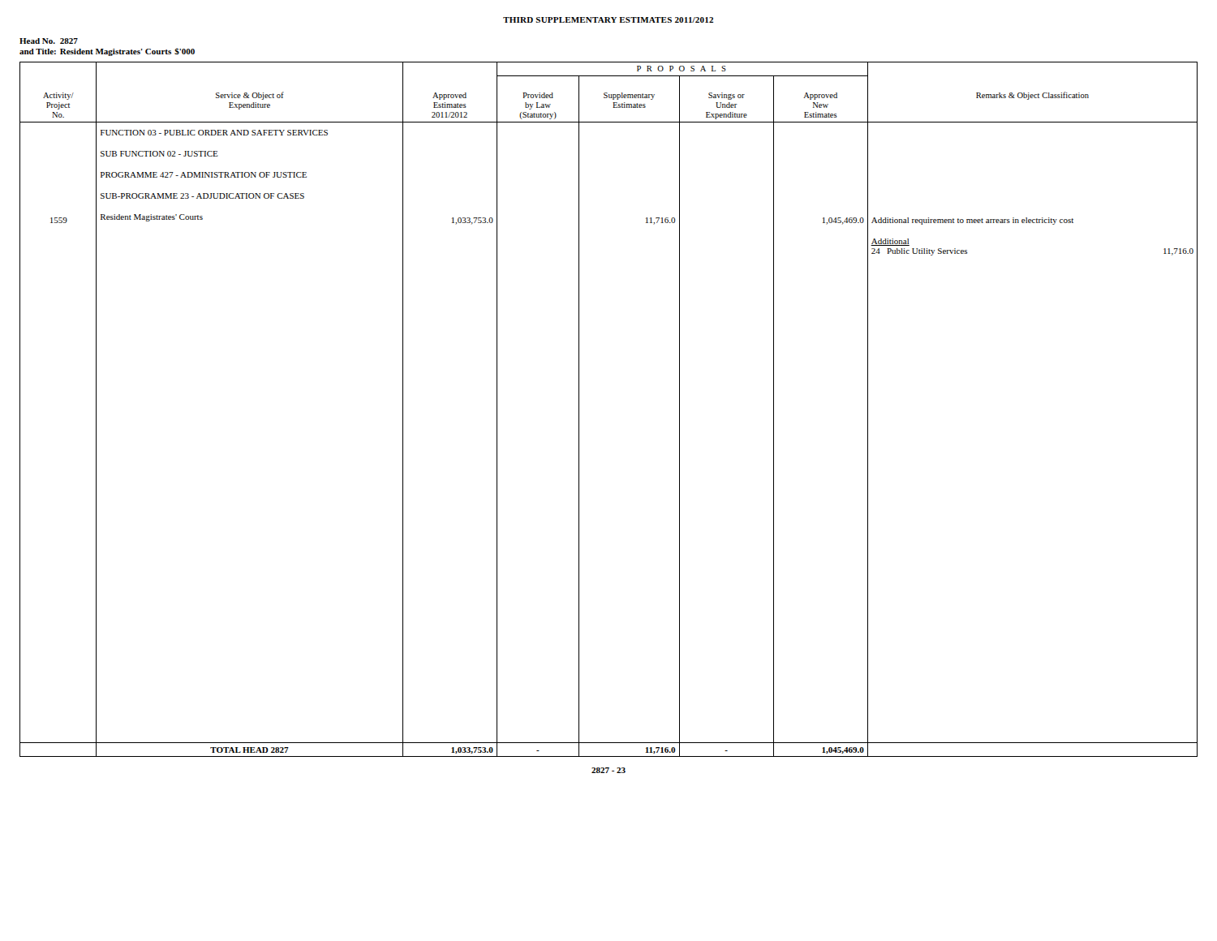THIRD SUPPLEMENTARY ESTIMATES 2011/2012
| Head No. | 2827 | |
| and Title: | Resident Magistrates' Courts | $'000 |
| | | | P R O P O S A L S | |
| --- | --- | --- | --- | --- |
| Activity/ Project No. | Service & Object of Expenditure | Approved Estimates 2011/2012 | Provided by Law (Statutory) | Supplementary Estimates | Savings or Under Expenditure | Approved New Estimates | Remarks & Object Classification |
| 1559 | FUNCTION 03 - PUBLIC ORDER AND SAFETY SERVICES SUB FUNCTION 02 - JUSTICE PROGRAMME 427 - ADMINISTRATION OF JUSTICE SUB-PROGRAMME 23 - ADJUDICATION OF CASES Resident Magistrates' Courts | 1,033,753.0 | | 11,716.0 | | 1,045,469.0 | Additional requirement to meet arrears in electricity cost Additional 24 Public Utility Services 11,716.0 |
| | TOTAL HEAD 2827 | 1,033,753.0 | - | 11,716.0 | - | 1,045,469.0 | |
2827 - 23